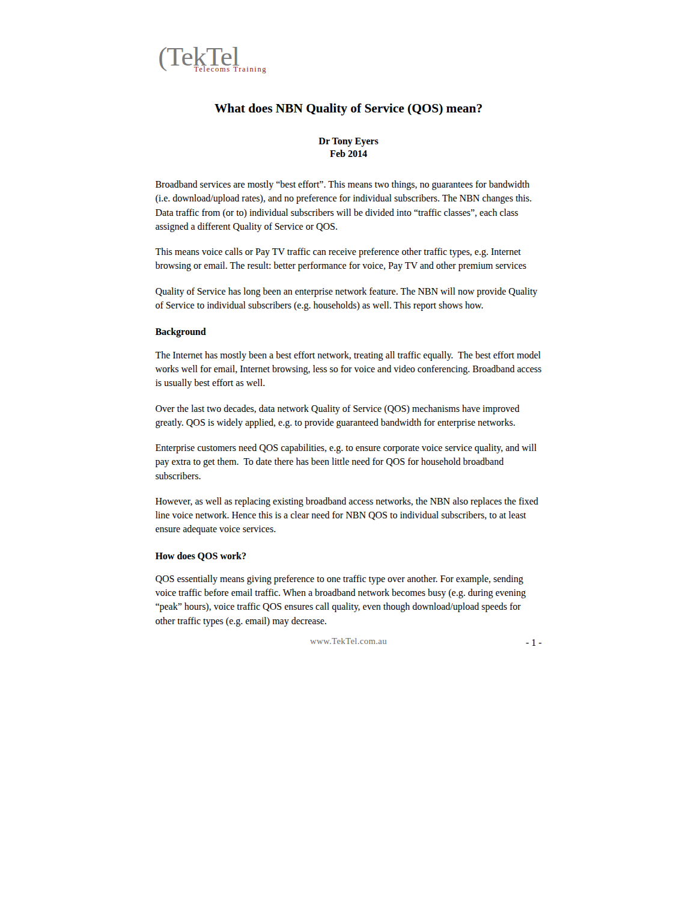(TekTel
Telecoms Training
What does NBN Quality of Service (QOS) mean?
Dr Tony Eyers
Feb 2014
Broadband services are mostly “best effort”. This means two things, no guarantees for bandwidth (i.e. download/upload rates), and no preference for individual subscribers. The NBN changes this. Data traffic from (or to) individual subscribers will be divided into “traffic classes”, each class assigned a different Quality of Service or QOS.
This means voice calls or Pay TV traffic can receive preference other traffic types, e.g. Internet browsing or email. The result: better performance for voice, Pay TV and other premium services
Quality of Service has long been an enterprise network feature. The NBN will now provide Quality of Service to individual subscribers (e.g. households) as well. This report shows how.
Background
The Internet has mostly been a best effort network, treating all traffic equally. The best effort model works well for email, Internet browsing, less so for voice and video conferencing. Broadband access is usually best effort as well.
Over the last two decades, data network Quality of Service (QOS) mechanisms have improved greatly. QOS is widely applied, e.g. to provide guaranteed bandwidth for enterprise networks.
Enterprise customers need QOS capabilities, e.g. to ensure corporate voice service quality, and will pay extra to get them. To date there has been little need for QOS for household broadband subscribers.
However, as well as replacing existing broadband access networks, the NBN also replaces the fixed line voice network. Hence this is a clear need for NBN QOS to individual subscribers, to at least ensure adequate voice services.
How does QOS work?
QOS essentially means giving preference to one traffic type over another. For example, sending voice traffic before email traffic. When a broadband network becomes busy (e.g. during evening “peak” hours), voice traffic QOS ensures call quality, even though download/upload speeds for other traffic types (e.g. email) may decrease.
www.TekTel.com.au - 1 -